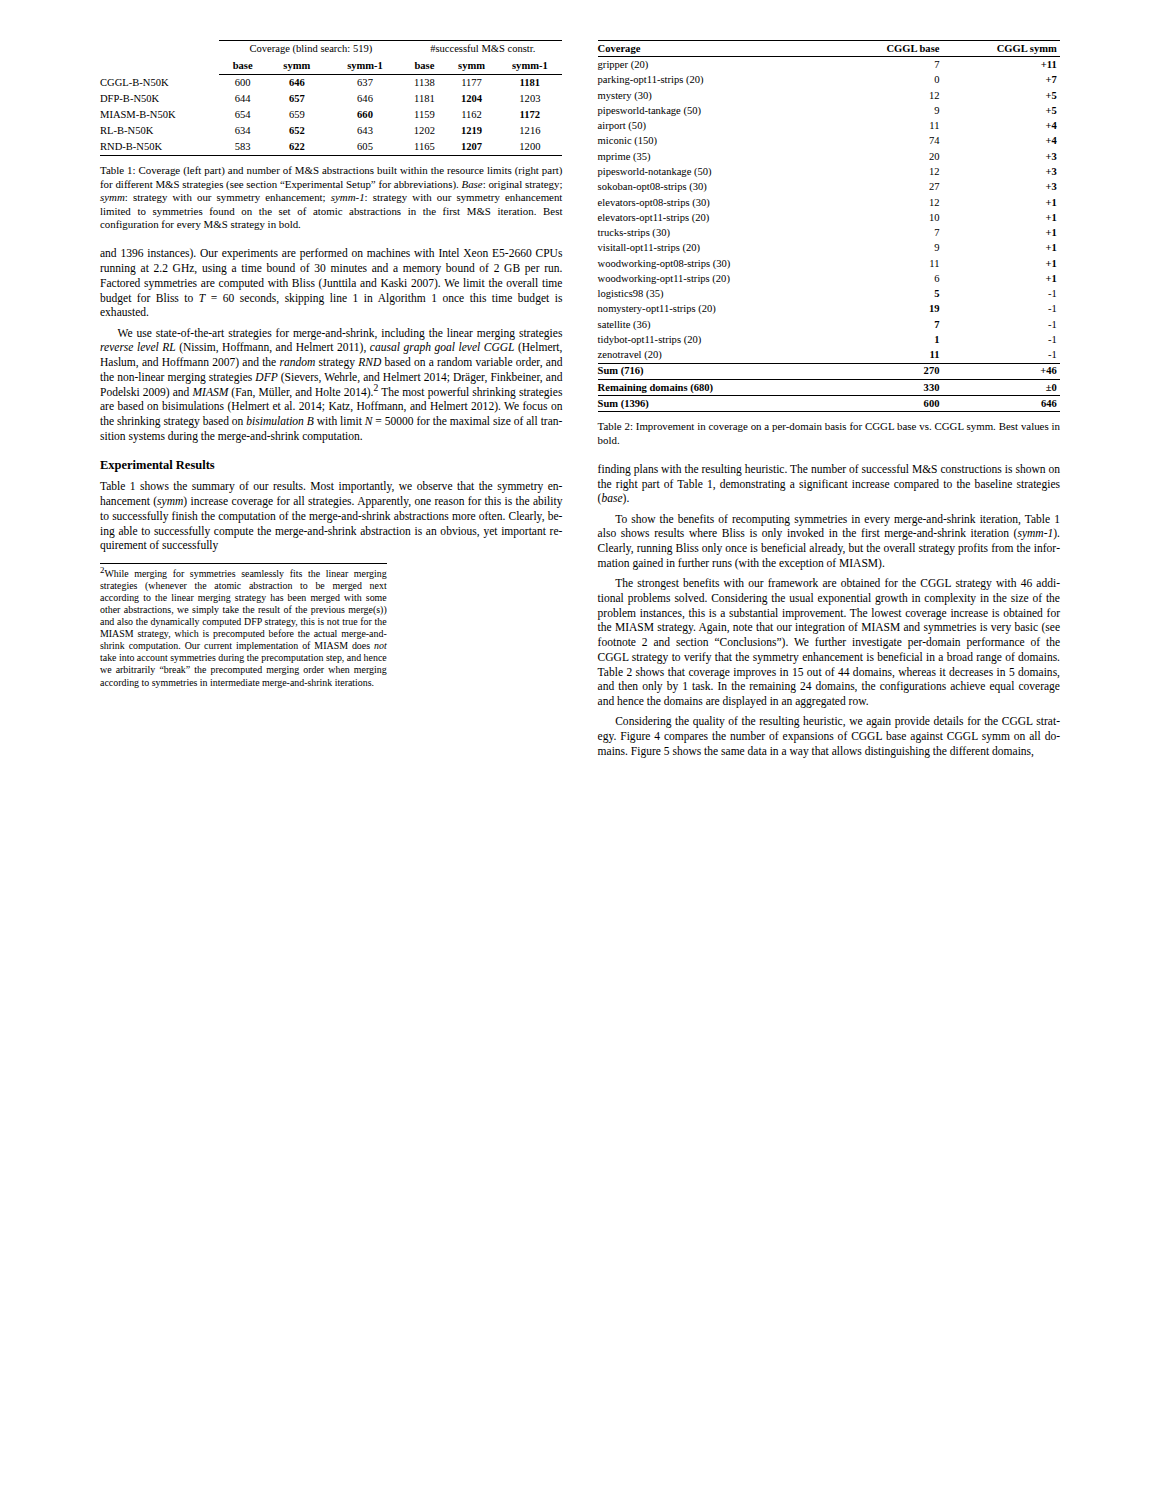| | Coverage (blind search: 519) | #successful M&S constr. |
| --- | --- | --- |
| base | symm | symm-1 | base | symm | symm-1 |
| CGGL-B-N50K | 600 | 646 | 637 | 1138 | 1177 | 1181 |
| DFP-B-N50K | 644 | 657 | 646 | 1181 | 1204 | 1203 |
| MIASM-B-N50K | 654 | 659 | 660 | 1159 | 1162 | 1172 |
| RL-B-N50K | 634 | 652 | 643 | 1202 | 1219 | 1216 |
| RND-B-N50K | 583 | 622 | 605 | 1165 | 1207 | 1200 |
Table 1: Coverage (left part) and number of M&S abstractions built within the resource limits (right part) for different M&S strategies (see section “Experimental Setup” for abbreviations). Base: original strategy; symm: strategy with our symmetry enhancement; symm-1: strategy with our symmetry enhancement limited to symmetries found on the set of atomic abstractions in the first M&S iteration. Best configuration for every M&S strategy in bold.
and 1396 instances). Our experiments are performed on machines with Intel Xeon E5-2660 CPUs running at 2.2 GHz, using a time bound of 30 minutes and a memory bound of 2 GB per run. Factored symmetries are computed with Bliss (Junttila and Kaski 2007). We limit the overall time budget for Bliss to T = 60 seconds, skipping line 1 in Algorithm 1 once this time budget is exhausted.
We use state-of-the-art strategies for merge-and-shrink, including the linear merging strategies reverse level RL (Nissim, Hoffmann, and Helmert 2011), causal graph goal level CGGL (Helmert, Haslum, and Hoffmann 2007) and the random strategy RND based on a random variable order, and the non-linear merging strategies DFP (Sievers, Wehrle, and Helmert 2014; Dräger, Finkbeiner, and Podelski 2009) and MIASM (Fan, Müller, and Holte 2014).2 The most powerful shrinking strategies are based on bisimulations (Helmert et al. 2014; Katz, Hoffmann, and Helmert 2012). We focus on the shrinking strategy based on bisimulation B with limit N = 50000 for the maximal size of all transition systems during the merge-and-shrink computation.
Experimental Results
Table 1 shows the summary of our results. Most importantly, we observe that the symmetry enhancement (symm) increase coverage for all strategies. Apparently, one reason for this is the ability to successfully finish the computation of the merge-and-shrink abstractions more often. Clearly, being able to successfully compute the merge-and-shrink abstraction is an obvious, yet important requirement of successfully
2While merging for symmetries seamlessly fits the linear merging strategies (whenever the atomic abstraction to be merged next according to the linear merging strategy has been merged with some other abstractions, we simply take the result of the previous merge(s)) and also the dynamically computed DFP strategy, this is not true for the MIASM strategy, which is precomputed before the actual merge-and-shrink computation. Our current implementation of MIASM does not take into account symmetries during the precomputation step, and hence we arbitrarily “break” the precomputed merging order when merging according to symmetries in intermediate merge-and-shrink iterations.
| Coverage | CGGL base | CGGL symm |
| --- | --- | --- |
| gripper (20) | 7 | +11 |
| parking-opt11-strips (20) | 0 | +7 |
| mystery (30) | 12 | +5 |
| pipesworld-tankage (50) | 9 | +5 |
| airport (50) | 11 | +4 |
| miconic (150) | 74 | +4 |
| mprime (35) | 20 | +3 |
| pipesworld-notankage (50) | 12 | +3 |
| sokoban-opt08-strips (30) | 27 | +3 |
| elevators-opt08-strips (30) | 12 | +1 |
| elevators-opt11-strips (20) | 10 | +1 |
| trucks-strips (30) | 7 | +1 |
| visitall-opt11-strips (20) | 9 | +1 |
| woodworking-opt08-strips (30) | 11 | +1 |
| woodworking-opt11-strips (20) | 6 | +1 |
| logistics98 (35) | 5 | -1 |
| nomystery-opt11-strips (20) | 19 | -1 |
| satellite (36) | 7 | -1 |
| tidybot-opt11-strips (20) | 1 | -1 |
| zenotravel (20) | 11 | -1 |
| Sum (716) | 270 | +46 |
| Remaining domains (680) | 330 | ± 0 |
| Sum (1396) | 600 | 646 |
Table 2: Improvement in coverage on a per-domain basis for CGGL base vs. CGGL symm. Best values in bold.
finding plans with the resulting heuristic. The number of successful M&S constructions is shown on the right part of Table 1, demonstrating a significant increase compared to the baseline strategies (base).
To show the benefits of recomputing symmetries in every merge-and-shrink iteration, Table 1 also shows results where Bliss is only invoked in the first merge-and-shrink iteration (symm-1). Clearly, running Bliss only once is beneficial already, but the overall strategy profits from the information gained in further runs (with the exception of MIASM).
The strongest benefits with our framework are obtained for the CGGL strategy with 46 additional problems solved. Considering the usual exponential growth in complexity in the size of the problem instances, this is a substantial improvement. The lowest coverage increase is obtained for the MIASM strategy. Again, note that our integration of MIASM and symmetries is very basic (see footnote 2 and section “Conclusions”). We further investigate per-domain performance of the CGGL strategy to verify that the symmetry enhancement is beneficial in a broad range of domains. Table 2 shows that coverage improves in 15 out of 44 domains, whereas it decreases in 5 domains, and then only by 1 task. In the remaining 24 domains, the configurations achieve equal coverage and hence the domains are displayed in an aggregated row.
Considering the quality of the resulting heuristic, we again provide details for the CGGL strategy. Figure 4 compares the number of expansions of CGGL base against CGGL symm on all domains. Figure 5 shows the same data in a way that allows distinguishing the different domains,